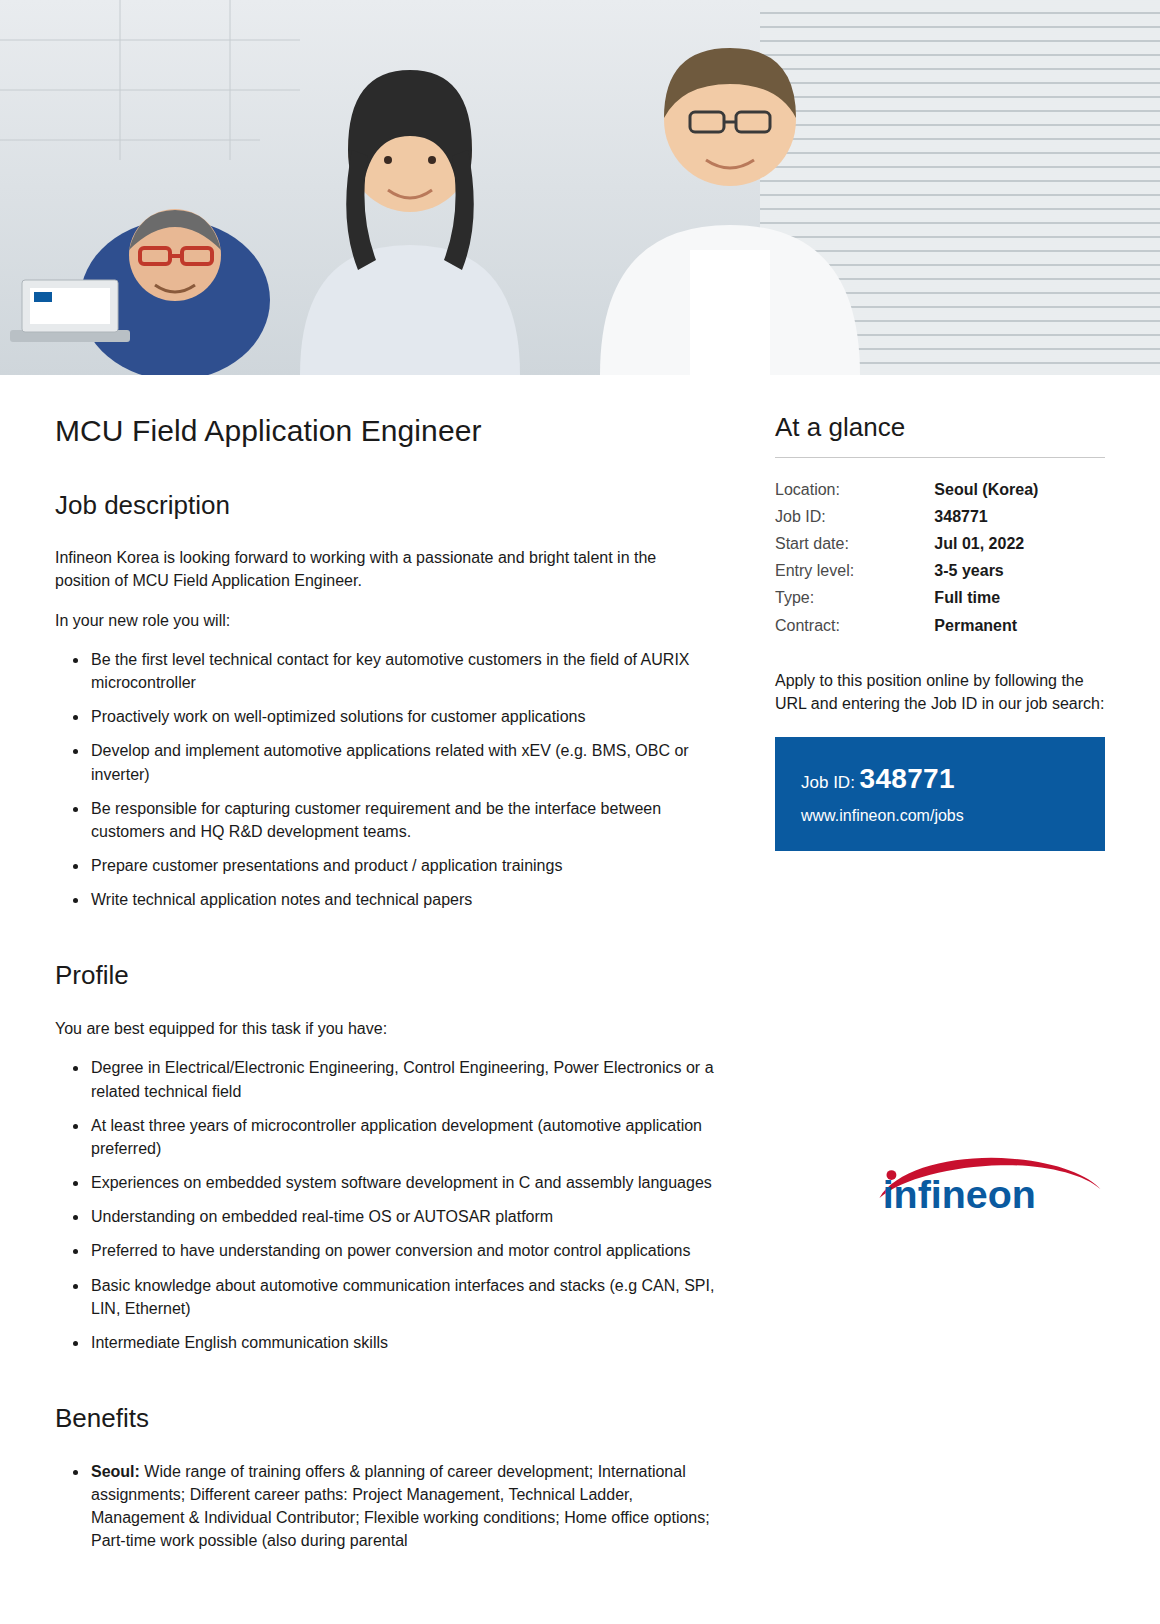MCU Field Application Engineer
Job description
Infineon Korea is looking forward to working with a passionate and bright talent in the position of MCU Field Application Engineer.
In your new role you will:
Be the first level technical contact for key automotive customers in the field of AURIX microcontroller
Proactively work on well-optimized solutions for customer applications
Develop and implement automotive applications related with xEV (e.g. BMS, OBC or inverter)
Be responsible for capturing customer requirement and be the interface between customers and HQ R&D development teams.
Prepare customer presentations and product / application trainings
Write technical application notes and technical papers
Profile
You are best equipped for this task if you have:
Degree in Electrical/Electronic Engineering, Control Engineering, Power Electronics or a related technical field
At least three years of microcontroller application development (automotive application preferred)
Experiences on embedded system software development in C and assembly languages
Understanding on embedded real-time OS or AUTOSAR platform
Preferred to have understanding on power conversion and motor control applications
Basic knowledge about automotive communication interfaces and stacks (e.g CAN, SPI, LIN, Ethernet)
Intermediate English communication skills
Benefits
Seoul: Wide range of training offers & planning of career development; International assignments; Different career paths: Project Management, Technical Ladder, Management & Individual Contributor; Flexible working conditions; Home office options; Part-time work possible (also during parental
At a glance
| Location: | Seoul (Korea) |
| Job ID: | 348771 |
| Start date: | Jul 01, 2022 |
| Entry level: | 3-5 years |
| Type: | Full time |
| Contract: | Permanent |
Apply to this position online by following the URL and entering the Job ID in our job search:
Job ID: 348771 www.infineon.com/jobs
infineon